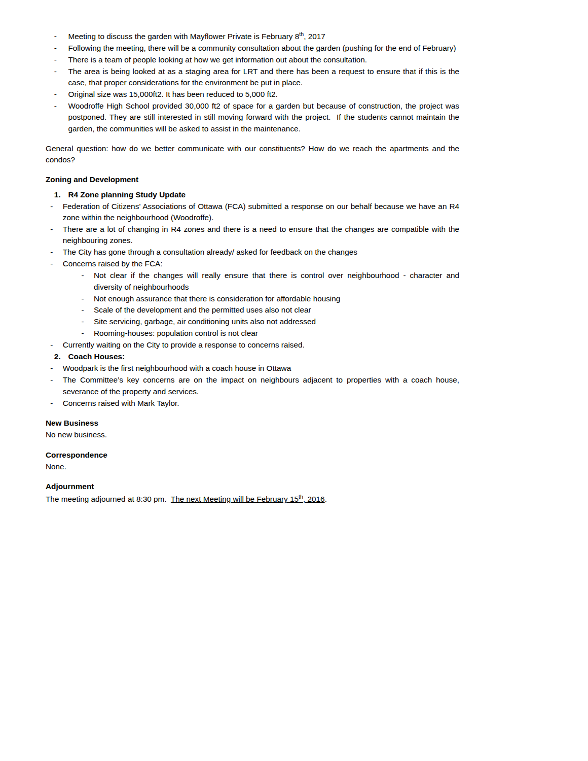Meeting to discuss the garden with Mayflower Private is February 8th, 2017
Following the meeting, there will be a community consultation about the garden (pushing for the end of February)
There is a team of people looking at how we get information out about the consultation.
The area is being looked at as a staging area for LRT and there has been a request to ensure that if this is the case, that proper considerations for the environment be put in place.
Original size was 15,000ft2. It has been reduced to 5,000 ft2.
Woodroffe High School provided 30,000 ft2 of space for a garden but because of construction, the project was postponed. They are still interested in still moving forward with the project. If the students cannot maintain the garden, the communities will be asked to assist in the maintenance.
General question: how do we better communicate with our constituents? How do we reach the apartments and the condos?
Zoning and Development
1. R4 Zone planning Study Update
Federation of Citizens’ Associations of Ottawa (FCA) submitted a response on our behalf because we have an R4 zone within the neighbourhood (Woodroffe).
There are a lot of changing in R4 zones and there is a need to ensure that the changes are compatible with the neighbouring zones.
The City has gone through a consultation already/ asked for feedback on the changes
Concerns raised by the FCA:
Not clear if the changes will really ensure that there is control over neighbourhood - character and diversity of neighbourhoods
Not enough assurance that there is consideration for affordable housing
Scale of the development and the permitted uses also not clear
Site servicing, garbage, air conditioning units also not addressed
Rooming-houses: population control is not clear
Currently waiting on the City to provide a response to concerns raised.
2. Coach Houses:
Woodpark is the first neighbourhood with a coach house in Ottawa
The Committee’s key concerns are on the impact on neighbours adjacent to properties with a coach house, severance of the property and services.
Concerns raised with Mark Taylor.
New Business
No new business.
Correspondence
None.
Adjournment
The meeting adjourned at 8:30 pm. The next Meeting will be February 15th, 2016.